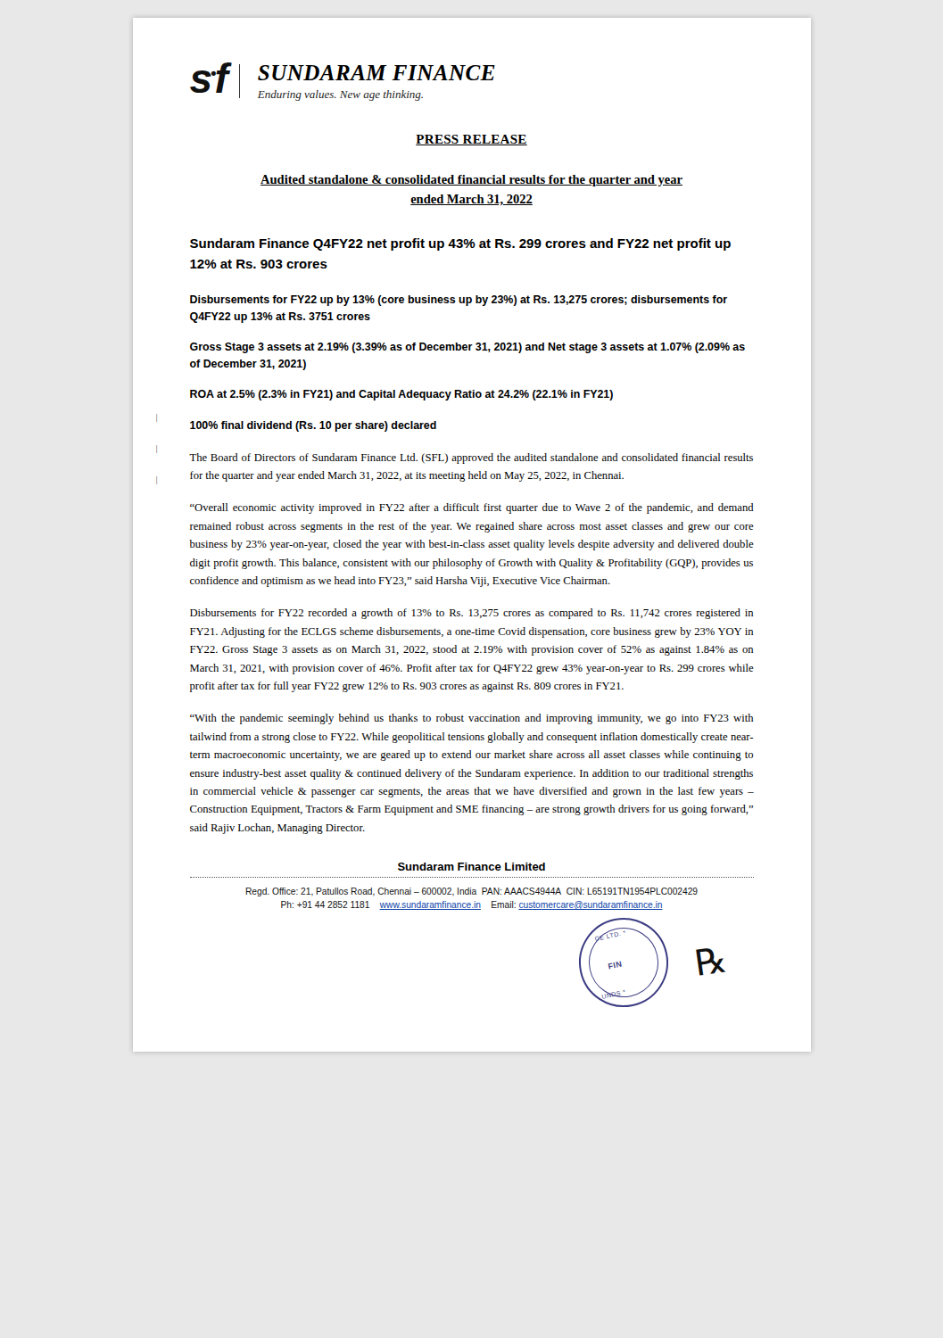|
|
|
s•f
SUNDARAM FINANCE
Enduring values. New age thinking.
PRESS RELEASE
Audited standalone & consolidated financial results for the quarter and year
ended March 31, 2022
Sundaram Finance Q4FY22 net profit up 43% at Rs. 299 crores and FY22 net profit up 12% at Rs. 903 crores
Disbursements for FY22 up by 13% (core business up by 23%) at Rs. 13,275 crores; disbursements for Q4FY22 up 13% at Rs. 3751 crores
Gross Stage 3 assets at 2.19% (3.39% as of December 31, 2021) and Net stage 3 assets at 1.07% (2.09% as of December 31, 2021)
ROA at 2.5% (2.3% in FY21) and Capital Adequacy Ratio at 24.2% (22.1% in FY21)
100% final dividend (Rs. 10 per share) declared
The Board of Directors of Sundaram Finance Ltd. (SFL) approved the audited standalone and consolidated financial results for the quarter and year ended March 31, 2022, at its meeting held on May 25, 2022, in Chennai.
“Overall economic activity improved in FY22 after a difficult first quarter due to Wave 2 of the pandemic, and demand remained robust across segments in the rest of the year. We regained share across most asset classes and grew our core business by 23% year-on-year, closed the year with best-in-class asset quality levels despite adversity and delivered double digit profit growth. This balance, consistent with our philosophy of Growth with Quality & Profitability (GQP), provides us confidence and optimism as we head into FY23,” said Harsha Viji, Executive Vice Chairman.
Disbursements for FY22 recorded a growth of 13% to Rs. 13,275 crores as compared to Rs. 11,742 crores registered in FY21. Adjusting for the ECLGS scheme disbursements, a one-time Covid dispensation, core business grew by 23% YOY in FY22. Gross Stage 3 assets as on March 31, 2022, stood at 2.19% with provision cover of 52% as against 1.84% as on March 31, 2021, with provision cover of 46%. Profit after tax for Q4FY22 grew 43% year-on-year to Rs. 299 crores while profit after tax for full year FY22 grew 12% to Rs. 903 crores as against Rs. 809 crores in FY21.
“With the pandemic seemingly behind us thanks to robust vaccination and improving immunity, we go into FY23 with tailwind from a strong close to FY22. While geopolitical tensions globally and consequent inflation domestically create near-term macroeconomic uncertainty, we are geared up to extend our market share across all asset classes while continuing to ensure industry-best asset quality & continued delivery of the Sundaram experience. In addition to our traditional strengths in commercial vehicle & passenger car segments, the areas that we have diversified and grown in the last few years – Construction Equipment, Tractors & Farm Equipment and SME financing – are strong growth drivers for us going forward,” said Rajiv Lochan, Managing Director.
Sundaram Finance Limited
Regd. Office: 21, Patullos Road, Chennai – 600002, India PAN: AAACS4944A CIN: L65191TN1954PLC002429
Ph: +91 44 2852 1181 www.sundaramfinance.in Email: customercare@sundaramfinance.in
CE LTD. * UNDS * FIN
℞